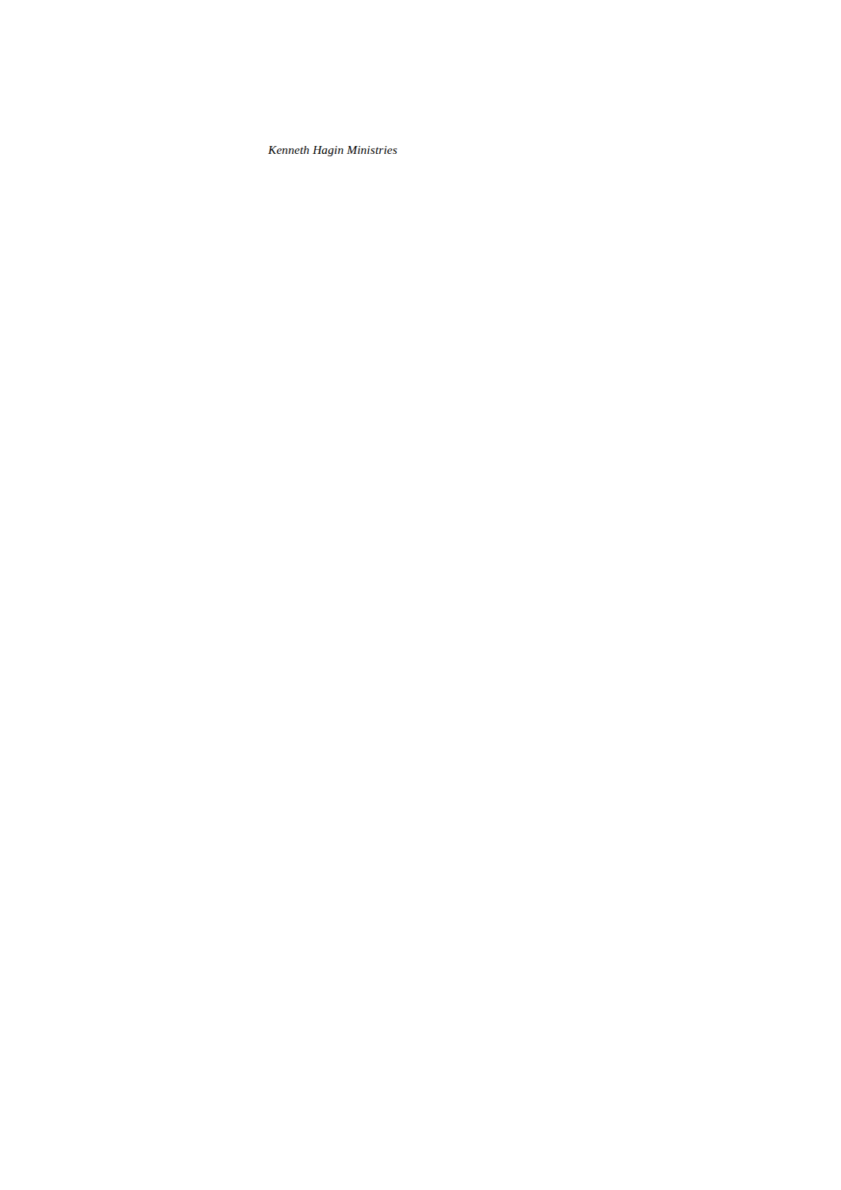Kenneth Hagin Ministries